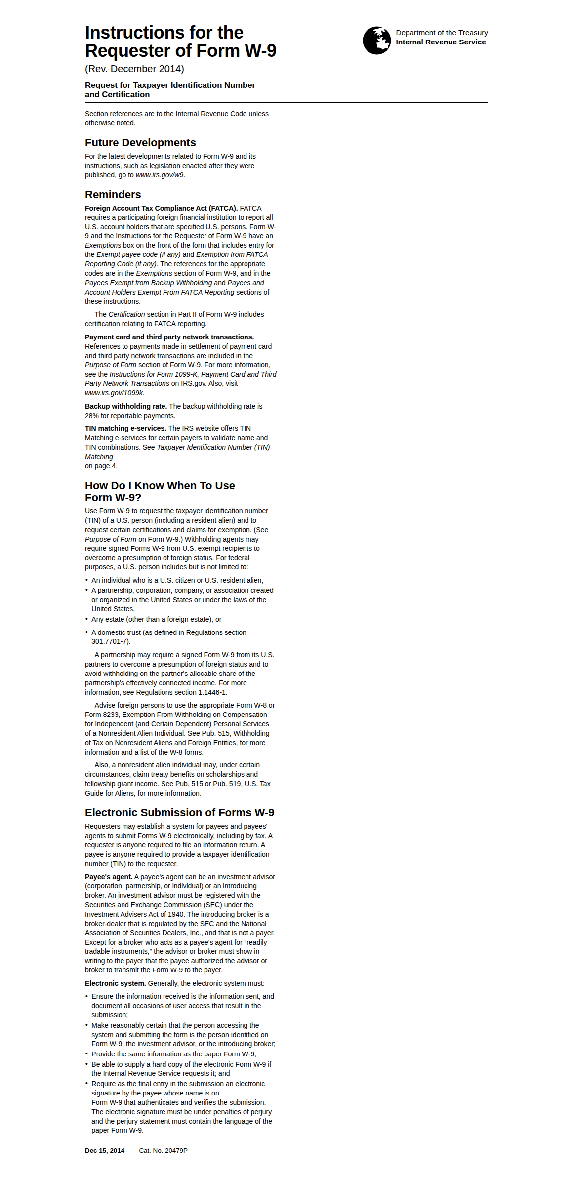Instructions for the
Requester of Form W-9
(Rev. December 2014)
Request for Taxpayer Identification Number
and Certification
Department of the Treasury Internal Revenue Service
Section references are to the Internal Revenue Code unless otherwise noted.
Future Developments
For the latest developments related to Form W-9 and its instructions, such as legislation enacted after they were published, go to www.irs.gov/w9.
Reminders
Foreign Account Tax Compliance Act (FATCA). FATCA requires a participating foreign financial institution to report all U.S. account holders that are specified U.S. persons. Form W-9 and the Instructions for the Requester of Form W-9 have an Exemptions box on the front of the form that includes entry for the Exempt payee code (if any) and Exemption from FATCA Reporting Code (if any). The references for the appropriate codes are in the Exemptions section of Form W-9, and in the Payees Exempt from Backup Withholding and Payees and Account Holders Exempt From FATCA Reporting sections of these instructions.
The Certification section in Part II of Form W-9 includes certification relating to FATCA reporting.
Payment card and third party network transactions. References to payments made in settlement of payment card and third party network transactions are included in the Purpose of Form section of Form W-9. For more information, see the Instructions for Form 1099-K, Payment Card and Third Party Network Transactions on IRS.gov. Also, visit www.irs.gov/1099k.
Backup withholding rate. The backup withholding rate is 28% for reportable payments.
TIN matching e-services. The IRS website offers TIN Matching e-services for certain payers to validate name and TIN combinations. See Taxpayer Identification Number (TIN) Matching
on page 4.
How Do I Know When To Use
Form W-9?
Use Form W-9 to request the taxpayer identification number (TIN) of a U.S. person (including a resident alien) and to request certain certifications and claims for exemption. (See Purpose of Form on Form W-9.) Withholding agents may require signed Forms W-9 from U.S. exempt recipients to overcome a presumption of foreign status. For federal purposes, a U.S. person includes but is not limited to:
An individual who is a U.S. citizen or U.S. resident alien,
A partnership, corporation, company, or association created or organized in the United States or under the laws of the United States,
Any estate (other than a foreign estate), or
A domestic trust (as defined in Regulations section 301.7701-7).
A partnership may require a signed Form W-9 from its U.S. partners to overcome a presumption of foreign status and to avoid withholding on the partner's allocable share of the partnership's effectively connected income. For more information, see Regulations section 1.1446-1.
Advise foreign persons to use the appropriate Form W-8 or Form 8233, Exemption From Withholding on Compensation for Independent (and Certain Dependent) Personal Services of a Nonresident Alien Individual. See Pub. 515, Withholding of Tax on Nonresident Aliens and Foreign Entities, for more information and a list of the W-8 forms.
Also, a nonresident alien individual may, under certain circumstances, claim treaty benefits on scholarships and fellowship grant income. See Pub. 515 or Pub. 519, U.S. Tax Guide for Aliens, for more information.
Electronic Submission of Forms W-9
Requesters may establish a system for payees and payees' agents to submit Forms W-9 electronically, including by fax. A requester is anyone required to file an information return. A payee is anyone required to provide a taxpayer identification number (TIN) to the requester.
Payee's agent. A payee's agent can be an investment advisor (corporation, partnership, or individual) or an introducing broker. An investment advisor must be registered with the Securities and Exchange Commission (SEC) under the Investment Advisers Act of 1940. The introducing broker is a broker-dealer that is regulated by the SEC and the National Association of Securities Dealers, Inc., and that is not a payer. Except for a broker who acts as a payee's agent for “readily tradable instruments,” the advisor or broker must show in writing to the payer that the payee authorized the advisor or broker to transmit the Form W-9 to the payer.
Electronic system. Generally, the electronic system must:
Ensure the information received is the information sent, and document all occasions of user access that result in the submission;
Make reasonably certain that the person accessing the system and submitting the form is the person identified on Form W-9, the investment advisor, or the introducing broker;
Provide the same information as the paper Form W-9;
Be able to supply a hard copy of the electronic Form W-9 if the Internal Revenue Service requests it; and
Require as the final entry in the submission an electronic signature by the payee whose name is on
Form W-9 that authenticates and verifies the submission. The electronic signature must be under penalties of perjury and the perjury statement must contain the language of the paper Form W-9.
Dec 15, 2014 Cat. No. 20479P